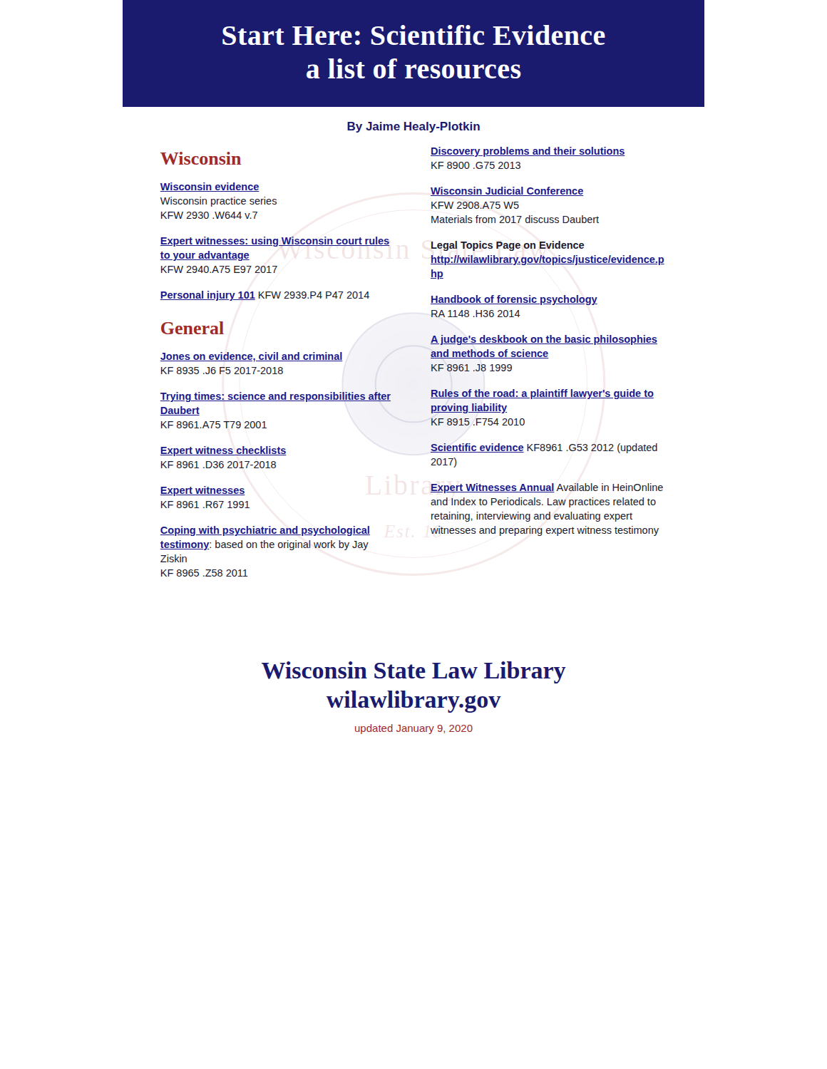Wisconsin State Law
Library
Est. 18
Start Here: Scientific Evidence
a list of resources
By Jaime Healy-Plotkin
Wisconsin
Wisconsin evidence
Wisconsin practice series KFW 2930 .W644 v.7
Expert witnesses: using Wisconsin court rules to your advantage
KFW 2940.A75 E97 2017
Personal injury 101 KFW 2939.P4 P47 2014
General
Jones on evidence, civil and criminal
KF 8935 .J6 F5 2017-2018
Trying times: science and responsibilities after Daubert
KF 8961.A75 T79 2001
Expert witness checklists
KF 8961 .D36 2017-2018
Expert witnesses
KF 8961 .R67 1991
Coping with psychiatric and psychological testimony: based on the original work by Jay Ziskin
KF 8965 .Z58 2011
Discovery problems and their solutions
KF 8900 .G75 2013
Wisconsin Judicial Conference
KFW 2908.A75 W5 Materials from 2017 discuss Daubert
Legal Topics Page on Evidence
http://wilawlibrary.gov/topics/justice/evidence.php
Handbook of forensic psychology
RA 1148 .H36 2014
A judge's deskbook on the basic philosophies and methods of science
KF 8961 .J8 1999
Rules of the road: a plaintiff lawyer's guide to proving liability
KF 8915 .F754 2010
Scientific evidence KF8961 .G53 2012 (updated 2017)
Expert Witnesses Annual Available in HeinOnline and Index to Periodicals. Law practices related to retaining, interviewing and evaluating expert witnesses and preparing expert witness testimony
Wisconsin State Law Library wilawlibrary.gov
updated January 9, 2020